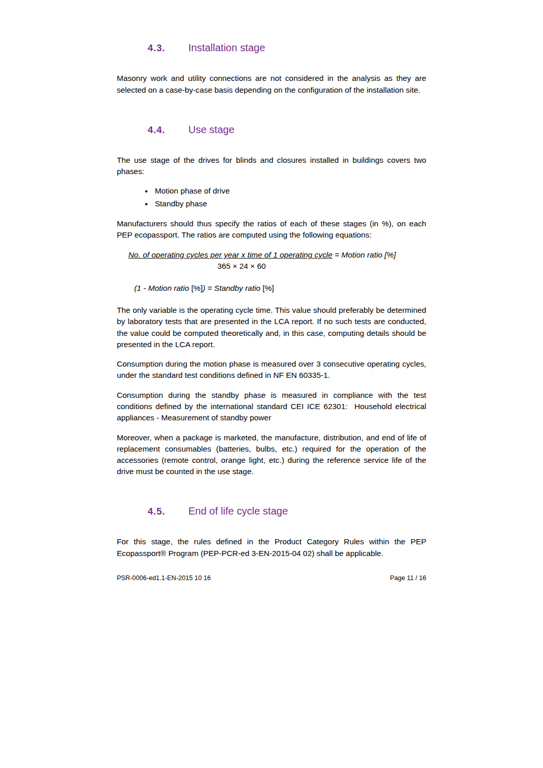4.3. Installation stage
Masonry work and utility connections are not considered in the analysis as they are selected on a case-by-case basis depending on the configuration of the installation site.
4.4. Use stage
The use stage of the drives for blinds and closures installed in buildings covers two phases:
Motion phase of drive
Standby phase
Manufacturers should thus specify the ratios of each of these stages (in %), on each PEP ecopassport. The ratios are computed using the following equations:
No. of operating cycles per year x time of 1 operating cycle = Motion ratio [%]
365 × 24 × 60
(1 - Motion ratio [%]) = Standby ratio [%]
The only variable is the operating cycle time. This value should preferably be determined by laboratory tests that are presented in the LCA report. If no such tests are conducted, the value could be computed theoretically and, in this case, computing details should be presented in the LCA report.
Consumption during the motion phase is measured over 3 consecutive operating cycles, under the standard test conditions defined in NF EN 60335-1.
Consumption during the standby phase is measured in compliance with the test conditions defined by the international standard CEI ICE 62301: Household electrical appliances - Measurement of standby power
Moreover, when a package is marketed, the manufacture, distribution, and end of life of replacement consumables (batteries, bulbs, etc.) required for the operation of the accessories (remote control, orange light, etc.) during the reference service life of the drive must be counted in the use stage.
4.5. End of life cycle stage
For this stage, the rules defined in the Product Category Rules within the PEP Ecopassport® Program (PEP-PCR-ed 3-EN-2015-04 02) shall be applicable.
PSR-0006-ed1.1-EN-2015 10 16 Page 11 / 16